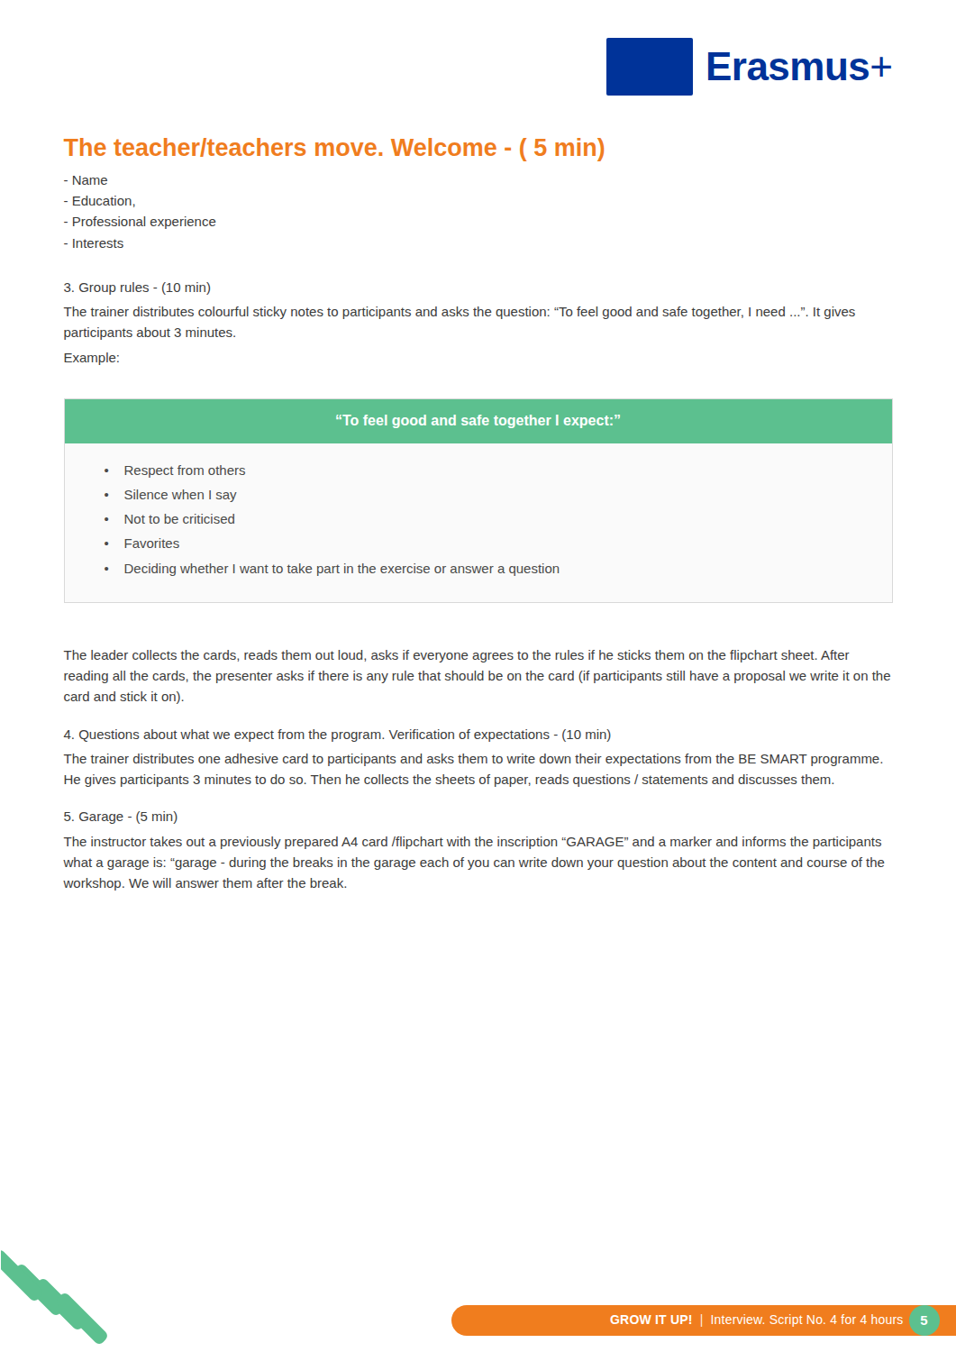Erasmus+
The teacher/teachers move. Welcome - ( 5 min)
- Name
- Education,
- Professional experience
- Interests
3. Group rules - (10 min)
The trainer distributes colourful sticky notes to participants and asks the question: “To feel good and safe together, I need ...”. It gives participants about 3 minutes.
Example:
“To feel good and safe together I expect:”
Respect from others
Silence when I say
Not to be criticised
Favorites
Deciding whether I want to take part in the exercise or answer a question
The leader collects the cards, reads them out loud, asks if everyone agrees to the rules if he sticks them on the flipchart sheet. After reading all the cards, the presenter asks if there is any rule that should be on the card (if participants still have a proposal we write it on the card and stick it on).
4. Questions about what we expect from the program. Verification of expectations - (10 min)
The trainer distributes one adhesive card to participants and asks them to write down their expectations from the BE SMART programme. He gives participants 3 minutes to do so. Then he collects the sheets of paper, reads questions / statements and discusses them.
5. Garage - (5 min)
The instructor takes out a previously prepared A4 card /flipchart with the inscription “GARAGE” and a marker and informs the participants what a garage is: “garage - during the breaks in the garage each of you can write down your question about the content and course of the workshop. We will answer them after the break.
GROW IT UP!|Interview. Script No. 4 for 4 hours
5